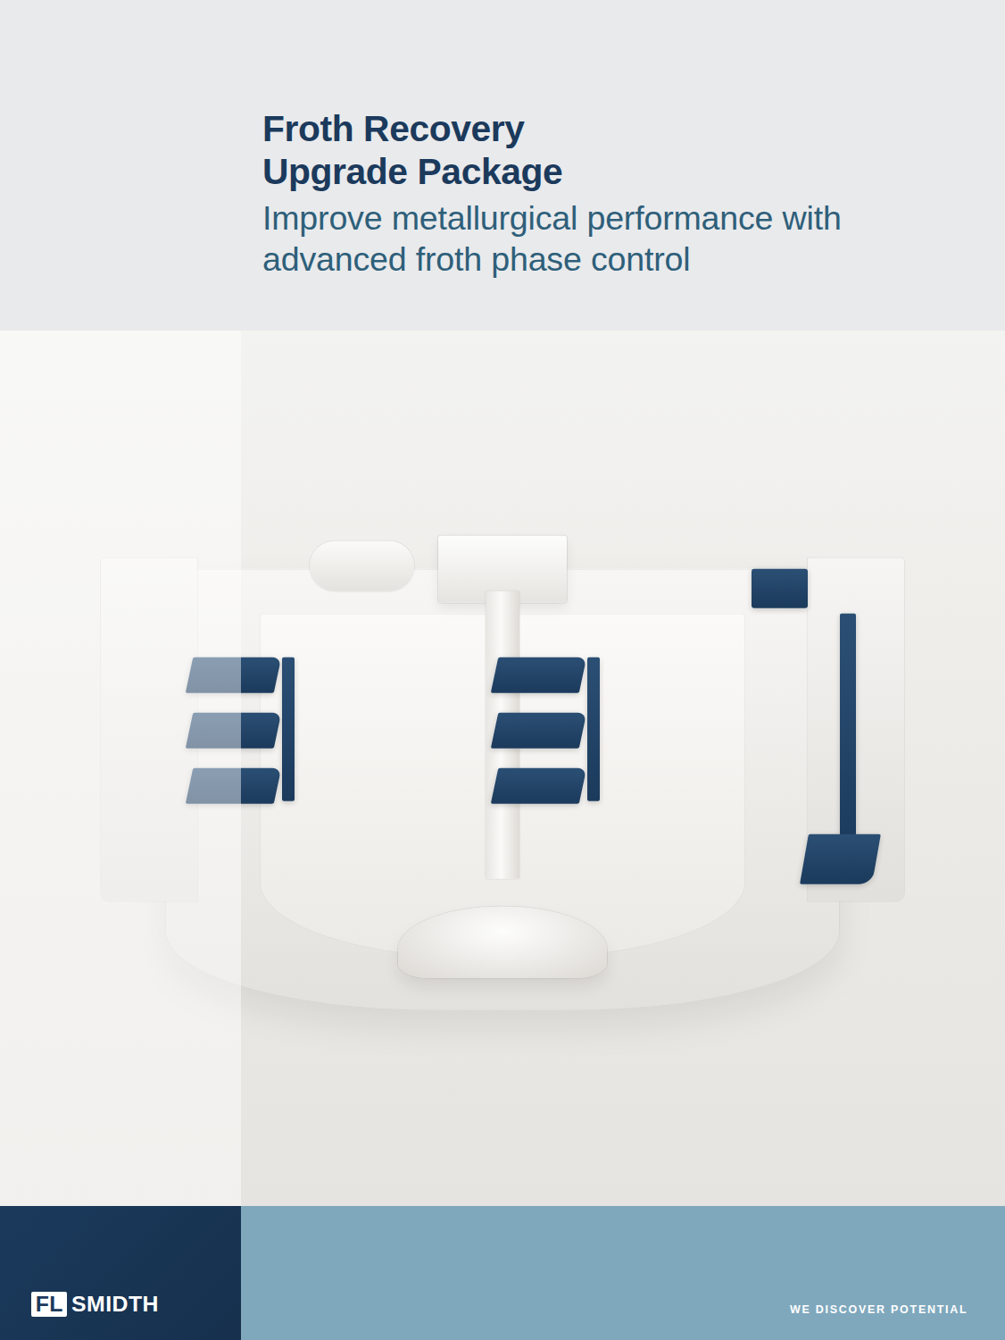Froth Recovery Upgrade Package Improve metallurgical performance with advanced froth phase control
FL Smidth
We discover potential